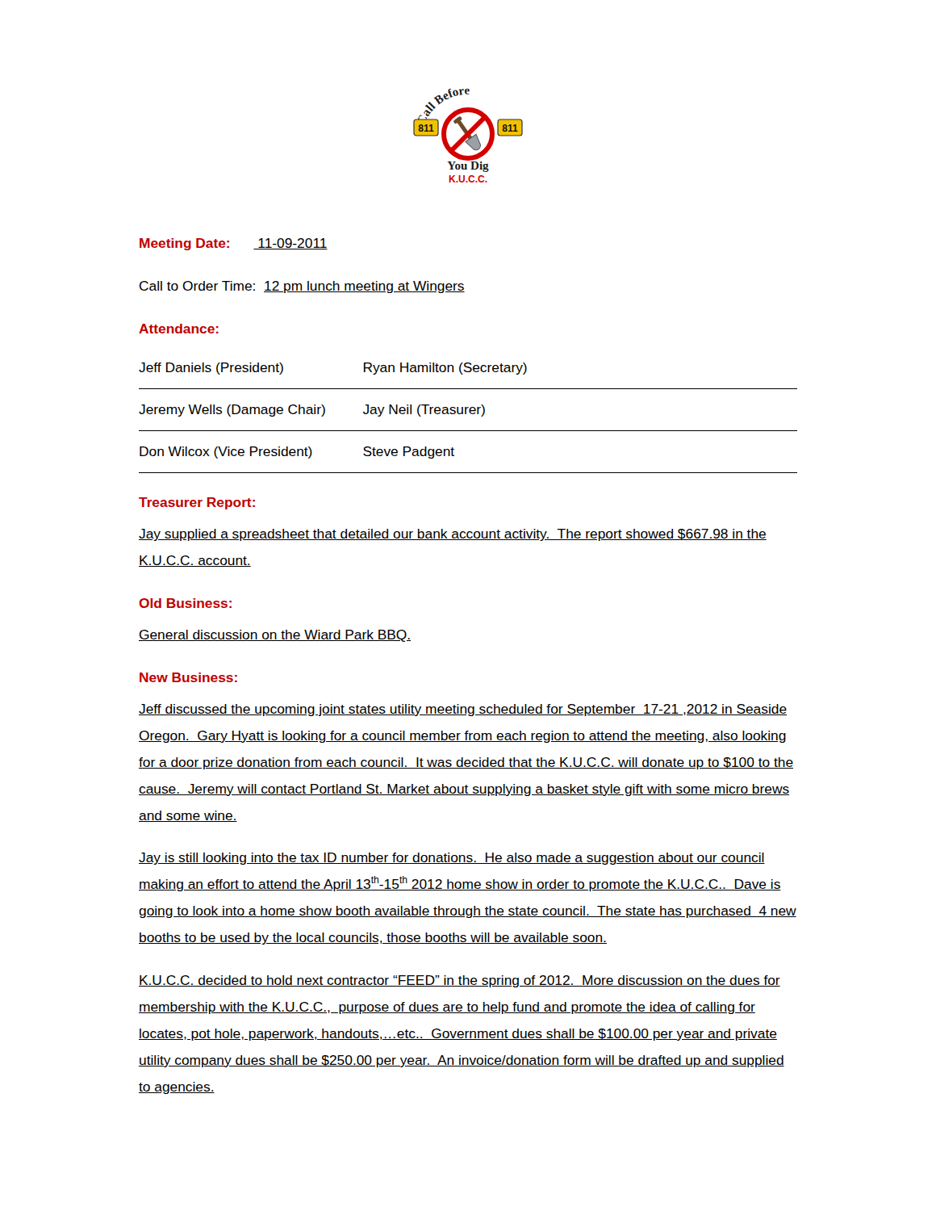Call Before 811 811 You Dig K.U.C.C.
Meeting Date: 11-09-2011
Call to Order Time: 12 pm lunch meeting at Wingers
Attendance:
| Jeff Daniels (President) | Ryan Hamilton (Secretary) |
| Jeremy Wells (Damage Chair) | Jay Neil (Treasurer) |
| Don Wilcox (Vice President) | Steve Padgent |
Treasurer Report:
Jay supplied a spreadsheet that detailed our bank account activity. The report showed $667.98 in the K.U.C.C. account.
Old Business:
General discussion on the Wiard Park BBQ.
New Business:
Jeff discussed the upcoming joint states utility meeting scheduled for September 17-21 ,2012 in Seaside Oregon. Gary Hyatt is looking for a council member from each region to attend the meeting, also looking for a door prize donation from each council. It was decided that the K.U.C.C. will donate up to $100 to the cause. Jeremy will contact Portland St. Market about supplying a basket style gift with some micro brews and some wine.
Jay is still looking into the tax ID number for donations. He also made a suggestion about our council making an effort to attend the April 13th-15th 2012 home show in order to promote the K.U.C.C.. Dave is going to look into a home show booth available through the state council. The state has purchased 4 new booths to be used by the local councils, those booths will be available soon.
K.U.C.C. decided to hold next contractor “FEED” in the spring of 2012. More discussion on the dues for membership with the K.U.C.C., purpose of dues are to help fund and promote the idea of calling for locates, pot hole, paperwork, handouts,…etc.. Government dues shall be $100.00 per year and private utility company dues shall be $250.00 per year. An invoice/donation form will be drafted up and supplied to agencies.